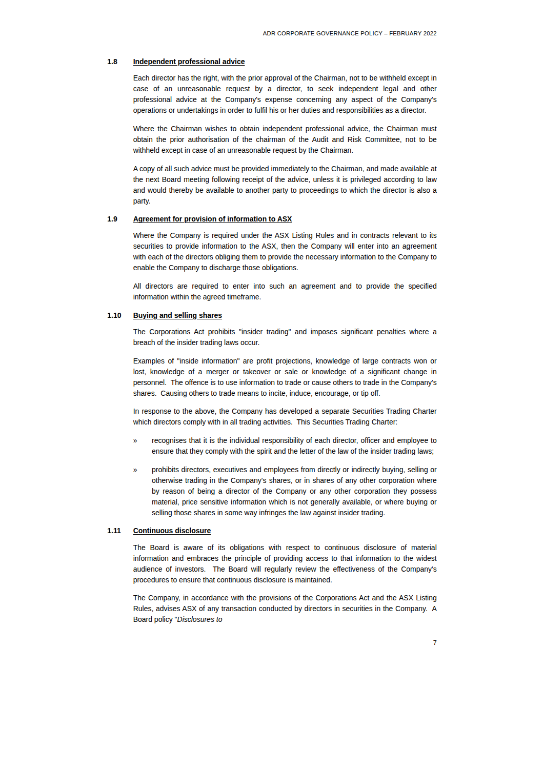ADR CORPORATE GOVERNANCE POLICY – FEBRUARY 2022
1.8
Independent professional advice
Each director has the right, with the prior approval of the Chairman, not to be withheld except in case of an unreasonable request by a director, to seek independent legal and other professional advice at the Company's expense concerning any aspect of the Company's operations or undertakings in order to fulfil his or her duties and responsibilities as a director.
Where the Chairman wishes to obtain independent professional advice, the Chairman must obtain the prior authorisation of the chairman of the Audit and Risk Committee, not to be withheld except in case of an unreasonable request by the Chairman.
A copy of all such advice must be provided immediately to the Chairman, and made available at the next Board meeting following receipt of the advice, unless it is privileged according to law and would thereby be available to another party to proceedings to which the director is also a party.
1.9
Agreement for provision of information to ASX
Where the Company is required under the ASX Listing Rules and in contracts relevant to its securities to provide information to the ASX, then the Company will enter into an agreement with each of the directors obliging them to provide the necessary information to the Company to enable the Company to discharge those obligations.
All directors are required to enter into such an agreement and to provide the specified information within the agreed timeframe.
1.10
Buying and selling shares
The Corporations Act prohibits "insider trading" and imposes significant penalties where a breach of the insider trading laws occur.
Examples of "inside information" are profit projections, knowledge of large contracts won or lost, knowledge of a merger or takeover or sale or knowledge of a significant change in personnel. The offence is to use information to trade or cause others to trade in the Company's shares. Causing others to trade means to incite, induce, encourage, or tip off.
In response to the above, the Company has developed a separate Securities Trading Charter which directors comply with in all trading activities. This Securities Trading Charter:
» recognises that it is the individual responsibility of each director, officer and employee to ensure that they comply with the spirit and the letter of the law of the insider trading laws;
» prohibits directors, executives and employees from directly or indirectly buying, selling or otherwise trading in the Company's shares, or in shares of any other corporation where by reason of being a director of the Company or any other corporation they possess material, price sensitive information which is not generally available, or where buying or selling those shares in some way infringes the law against insider trading.
1.11
Continuous disclosure
The Board is aware of its obligations with respect to continuous disclosure of material information and embraces the principle of providing access to that information to the widest audience of investors. The Board will regularly review the effectiveness of the Company's procedures to ensure that continuous disclosure is maintained.
The Company, in accordance with the provisions of the Corporations Act and the ASX Listing Rules, advises ASX of any transaction conducted by directors in securities in the Company. A Board policy "Disclosures to
7